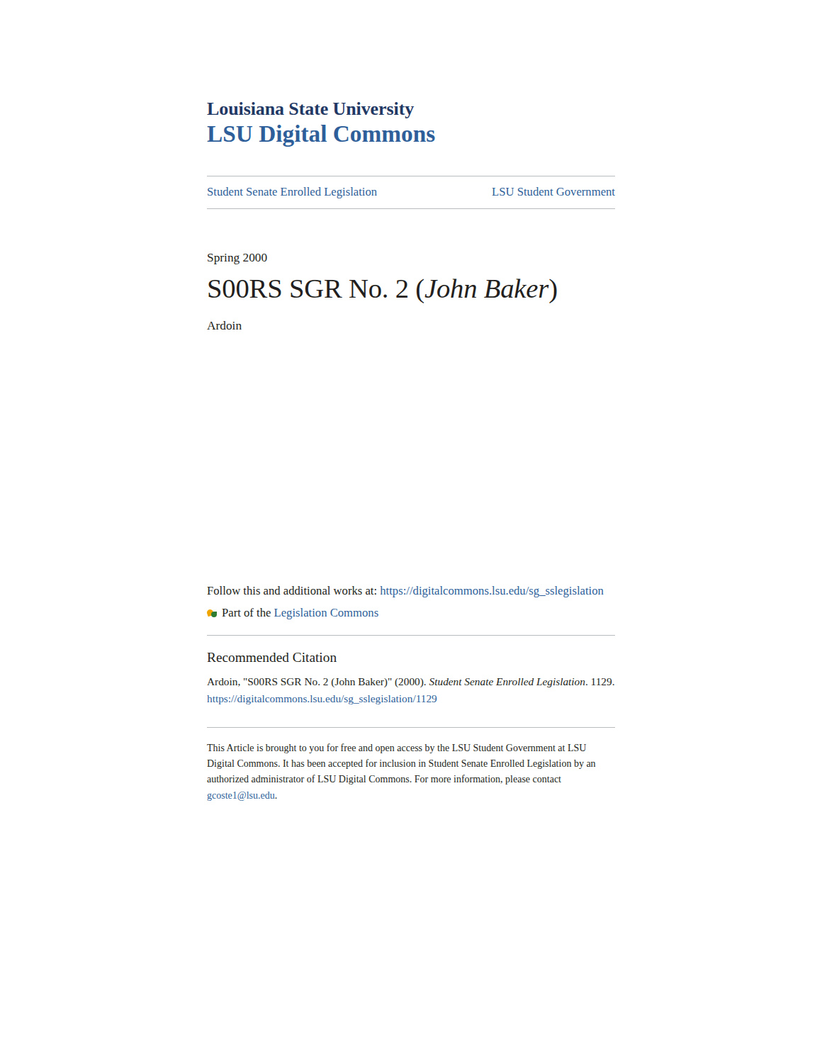Louisiana State University
LSU Digital Commons
Student Senate Enrolled Legislation
LSU Student Government
Spring 2000
S00RS SGR No. 2 (John Baker)
Ardoin
Follow this and additional works at: https://digitalcommons.lsu.edu/sg_sslegislation
Part of the Legislation Commons
Recommended Citation
Ardoin, "S00RS SGR No. 2 (John Baker)" (2000). Student Senate Enrolled Legislation. 1129.
https://digitalcommons.lsu.edu/sg_sslegislation/1129
This Article is brought to you for free and open access by the LSU Student Government at LSU Digital Commons. It has been accepted for inclusion in Student Senate Enrolled Legislation by an authorized administrator of LSU Digital Commons. For more information, please contact gcoste1@lsu.edu.